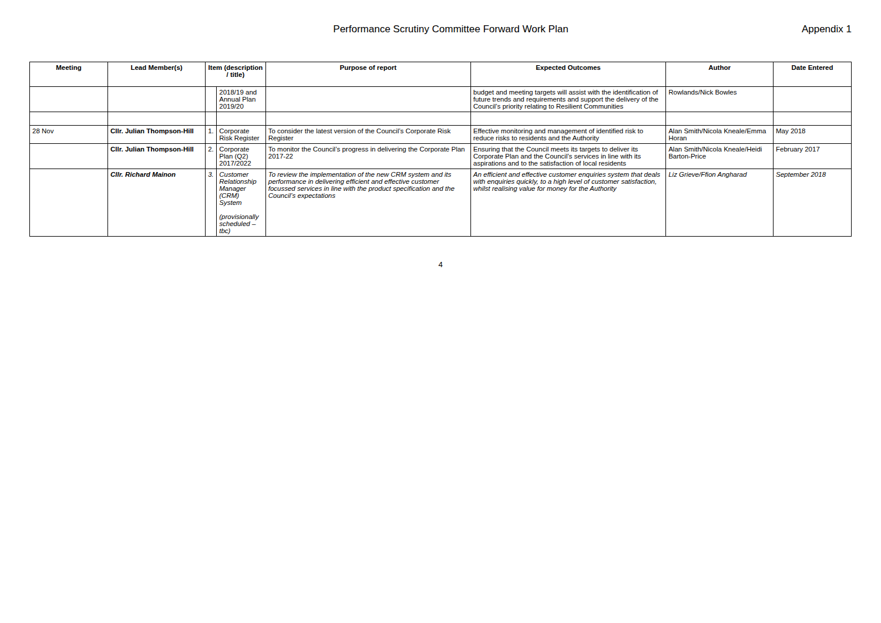Performance Scrutiny Committee Forward Work Plan
Appendix 1
| Meeting | Lead Member(s) | Item (description / title) | Purpose of report | Expected Outcomes | Author | Date Entered |
| --- | --- | --- | --- | --- | --- | --- |
| | | | 2018/19 and Annual Plan 2019/20 | | budget and meeting targets will assist with the identification of future trends and requirements and support the delivery of the Council’s priority relating to Resilient Communities | Rowlands/Nick Bowles | |
| 28 Nov | Cllr. Julian Thompson-Hill | 1. | Corporate Risk Register | To consider the latest version of the Council’s Corporate Risk Register | Effective monitoring and management of identified risk to reduce risks to residents and the Authority | Alan Smith/Nicola Kneale/Emma Horan | May 2018 |
| | Cllr. Julian Thompson-Hill | 2. | Corporate Plan (Q2) 2017/2022 | To monitor the Council’s progress in delivering the Corporate Plan 2017-22 | Ensuring that the Council meets its targets to deliver its Corporate Plan and the Council’s services in line with its aspirations and to the satisfaction of local residents | Alan Smith/Nicola Kneale/Heidi Barton-Price | February 2017 |
| | Cllr. Richard Mainon | 3. | Customer Relationship Manager (CRM) System (provisionally scheduled – tbc) | To review the implementation of the new CRM system and its performance in delivering efficient and effective customer focussed services in line with the product specification and the Council’s expectations | An efficient and effective customer enquiries system that deals with enquiries quickly, to a high level of customer satisfaction, whilst realising value for money for the Authority | Liz Grieve/Ffion Angharad | September 2018 |
4